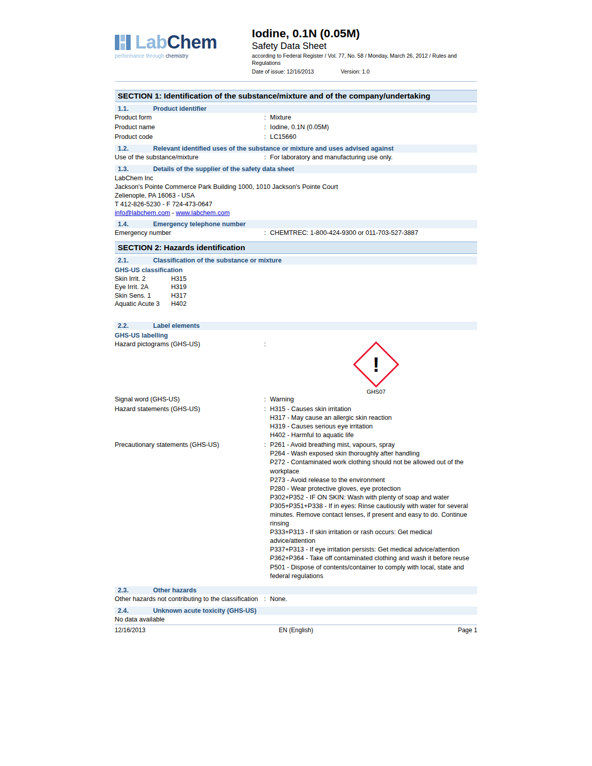Lab Chem
performance through chemistry
Iodine, 0.1N (0.05M)
Safety Data Sheet
according to Federal Register / Vol. 77, No. 58 / Monday, March 26, 2012 / Rules and Regulations
Date of issue: 12/16/2013Version: 1.0
SECTION 1: Identification of the substance/mixture and of the company/undertaking
1.1. Product identifier
Product form
:
Mixture
Product name
:
Iodine, 0.1N (0.05M)
Product code
:
LC15660
1.2. Relevant identified uses of the substance or mixture and uses advised against
Use of the substance/mixture
:
For laboratory and manufacturing use only.
1.3. Details of the supplier of the safety data sheet
LabChem Inc
Jackson's Pointe Commerce Park Building 1000, 1010 Jackson's Pointe Court
Zelienople, PA 16063 - USA
T 412-826-5230 - F 724-473-0647
info@labchem.com - www.labchem.com
1.4. Emergency telephone number
Emergency number
:
CHEMTREC: 1-800-424-9300 or 011-703-527-3887
SECTION 2: Hazards identification
2.1. Classification of the substance or mixture
GHS-US classification
Skin Irrit. 2 H315
Eye Irrit. 2A H319
Skin Sens. 1 H317
Aquatic Acute 3 H402
2.2. Label elements
GHS-US labelling
Hazard pictograms (GHS-US)
:
!
GHS07
Signal word (GHS-US)
:
Warning
Hazard statements (GHS-US)
:
H315 - Causes skin irritation
H317 - May cause an allergic skin reaction
H319 - Causes serious eye irritation
H402 - Harmful to aquatic life
Precautionary statements (GHS-US)
:
P261 - Avoid breathing mist, vapours, spray
P264 - Wash exposed skin thoroughly after handling
P272 - Contaminated work clothing should not be allowed out of the workplace
P273 - Avoid release to the environment
P280 - Wear protective gloves, eye protection
P302+P352 - IF ON SKIN: Wash with plenty of soap and water
P305+P351+P338 - If in eyes: Rinse cautiously with water for several minutes. Remove contact lenses, if present and easy to do. Continue rinsing
P333+P313 - If skin irritation or rash occurs: Get medical advice/attention
P337+P313 - If eye irritation persists: Get medical advice/attention
P362+P364 - Take off contaminated clothing and wash it before reuse
P501 - Dispose of contents/container to comply with local, state and federal regulations
2.3. Other hazards
Other hazards not contributing to the classification
:
None.
2.4. Unknown acute toxicity (GHS-US)
No data available
12/16/2013
EN (English)
Page 1